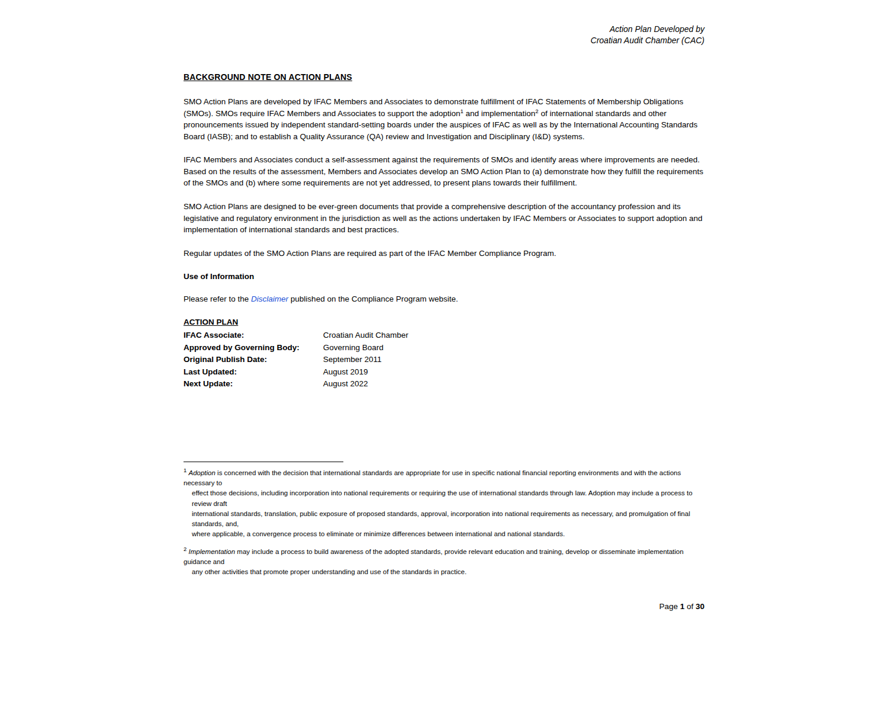Action Plan Developed by
Croatian Audit Chamber (CAC)
BACKGROUND NOTE ON ACTION PLANS
SMO Action Plans are developed by IFAC Members and Associates to demonstrate fulfillment of IFAC Statements of Membership Obligations (SMOs). SMOs require IFAC Members and Associates to support the adoption1 and implementation2 of international standards and other pronouncements issued by independent standard-setting boards under the auspices of IFAC as well as by the International Accounting Standards Board (IASB); and to establish a Quality Assurance (QA) review and Investigation and Disciplinary (I&D) systems.
IFAC Members and Associates conduct a self-assessment against the requirements of SMOs and identify areas where improvements are needed. Based on the results of the assessment, Members and Associates develop an SMO Action Plan to (a) demonstrate how they fulfill the requirements of the SMOs and (b) where some requirements are not yet addressed, to present plans towards their fulfillment.
SMO Action Plans are designed to be ever-green documents that provide a comprehensive description of the accountancy profession and its legislative and regulatory environment in the jurisdiction as well as the actions undertaken by IFAC Members or Associates to support adoption and implementation of international standards and best practices.
Regular updates of the SMO Action Plans are required as part of the IFAC Member Compliance Program.
Use of Information
Please refer to the Disclaimer published on the Compliance Program website.
ACTION PLAN
| IFAC Associate: | Croatian Audit Chamber |
| Approved by Governing Body: | Governing Board |
| Original Publish Date: | September 2011 |
| Last Updated: | August 2019 |
| Next Update: | August 2022 |
1 Adoption is concerned with the decision that international standards are appropriate for use in specific national financial reporting environments and with the actions necessary to effect those decisions, including incorporation into national requirements or requiring the use of international standards through law. Adoption may include a process to review draft international standards, translation, public exposure of proposed standards, approval, incorporation into national requirements as necessary, and promulgation of final standards, and, where applicable, a convergence process to eliminate or minimize differences between international and national standards.
2 Implementation may include a process to build awareness of the adopted standards, provide relevant education and training, develop or disseminate implementation guidance and any other activities that promote proper understanding and use of the standards in practice.
Page 1 of 30